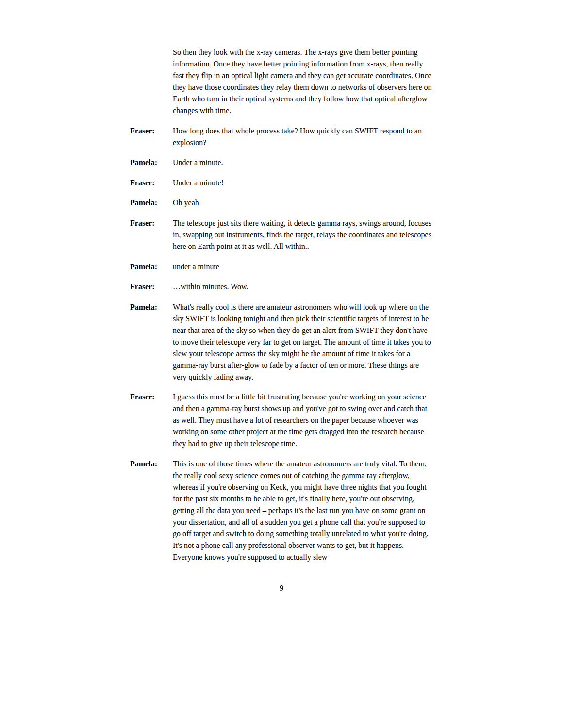So then they look with the x-ray cameras. The x-rays give them better pointing information. Once they have better pointing information from x-rays, then really fast they flip in an optical light camera and they can get accurate coordinates. Once they have those coordinates they relay them down to networks of observers here on Earth who turn in their optical systems and they follow how that optical afterglow changes with time.
Fraser:
How long does that whole process take? How quickly can SWIFT respond to an explosion?
Pamela:
Under a minute.
Fraser:
Under a minute!
Pamela:
Oh yeah
Fraser:
The telescope just sits there waiting, it detects gamma rays, swings around, focuses in, swapping out instruments, finds the target, relays the coordinates and telescopes here on Earth point at it as well. All within..
Pamela:
under a minute
Fraser:
…within minutes. Wow.
Pamela:
What's really cool is there are amateur astronomers who will look up where on the sky SWIFT is looking tonight and then pick their scientific targets of interest to be near that area of the sky so when they do get an alert from SWIFT they don't have to move their telescope very far to get on target. The amount of time it takes you to slew your telescope across the sky might be the amount of time it takes for a gamma-ray burst after-glow to fade by a factor of ten or more. These things are very quickly fading away.
Fraser:
I guess this must be a little bit frustrating because you're working on your science and then a gamma-ray burst shows up and you've got to swing over and catch that as well. They must have a lot of researchers on the paper because whoever was working on some other project at the time gets dragged into the research because they had to give up their telescope time.
Pamela:
This is one of those times where the amateur astronomers are truly vital. To them, the really cool sexy science comes out of catching the gamma ray afterglow, whereas if you're observing on Keck, you might have three nights that you fought for the past six months to be able to get, it's finally here, you're out observing, getting all the data you need – perhaps it's the last run you have on some grant on your dissertation, and all of a sudden you get a phone call that you're supposed to go off target and switch to doing something totally unrelated to what you're doing. It's not a phone call any professional observer wants to get, but it happens. Everyone knows you're supposed to actually slew
9